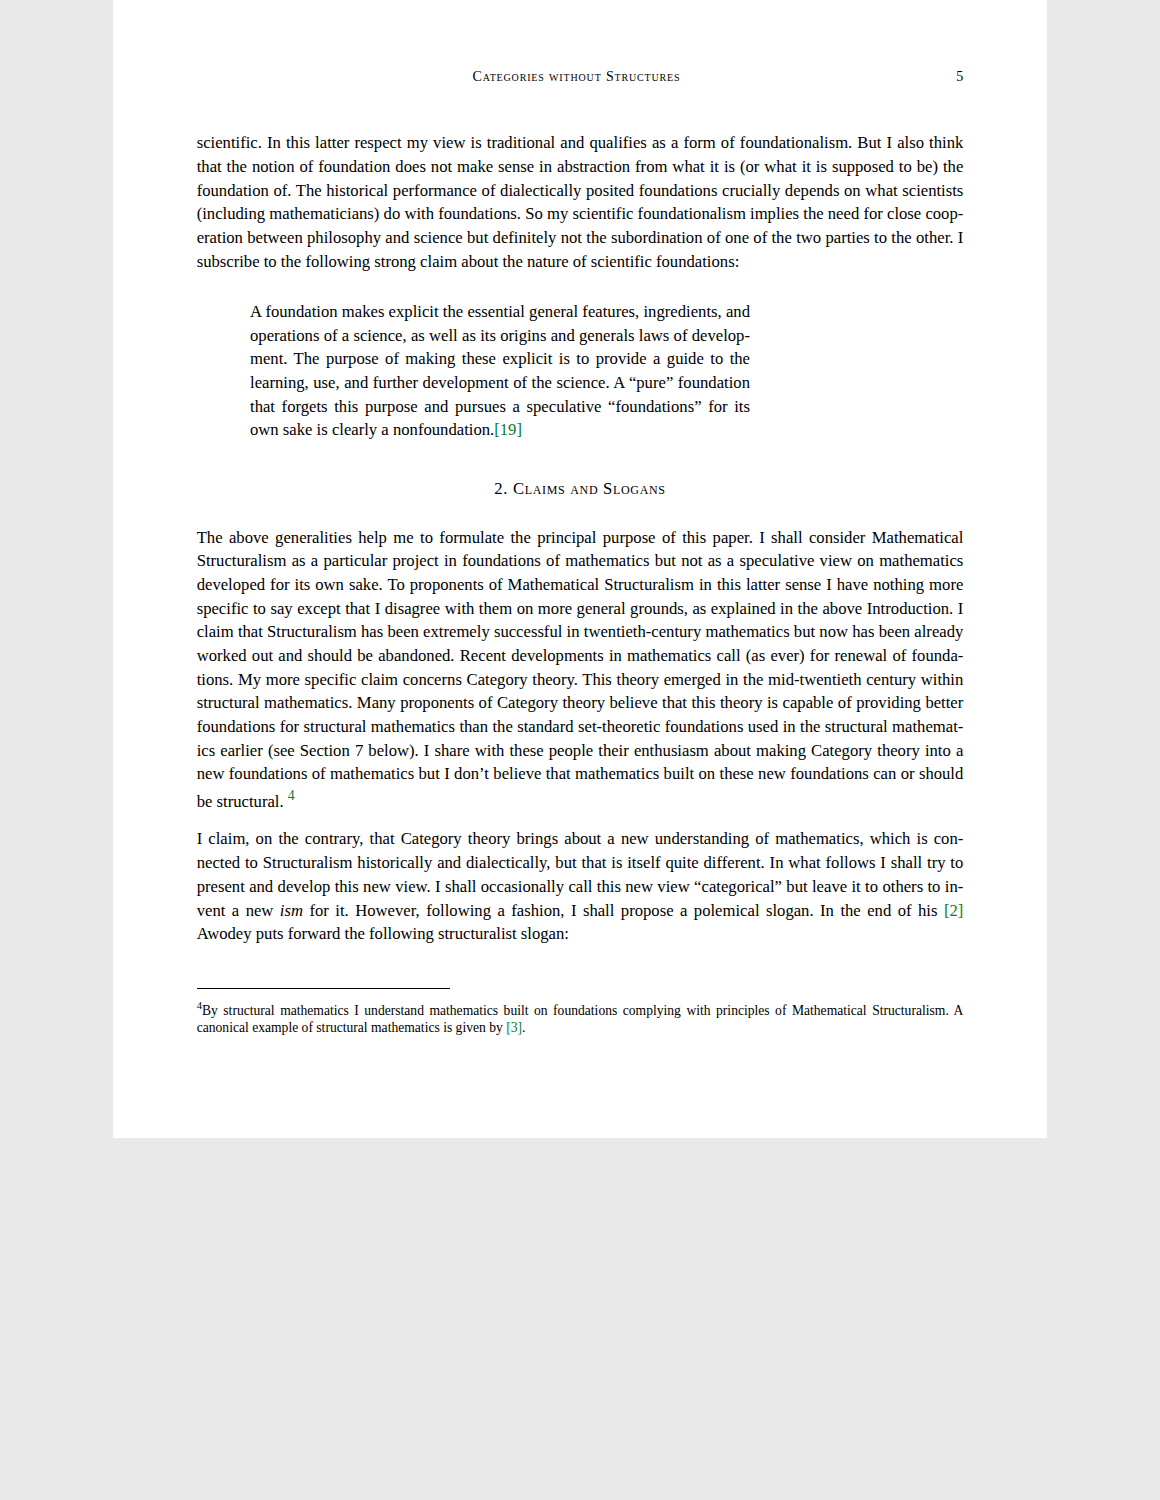Categories without Structures 5
scientific. In this latter respect my view is traditional and qualifies as a form of foundationalism. But I also think that the notion of foundation does not make sense in abstraction from what it is (or what it is supposed to be) the foundation of. The historical performance of dialectically posited foundations crucially depends on what scientists (including mathematicians) do with foundations. So my scientific foundationalism implies the need for close cooperation between philosophy and science but definitely not the subordination of one of the two parties to the other. I subscribe to the following strong claim about the nature of scientific foundations:
A foundation makes explicit the essential general features, ingredients, and operations of a science, as well as its origins and generals laws of development. The purpose of making these explicit is to provide a guide to the learning, use, and further development of the science. A “pure” foundation that forgets this purpose and pursues a speculative “foundations” for its own sake is clearly a nonfoundation.[19]
2. Claims and Slogans
The above generalities help me to formulate the principal purpose of this paper. I shall consider Mathematical Structuralism as a particular project in foundations of mathematics but not as a speculative view on mathematics developed for its own sake. To proponents of Mathematical Structuralism in this latter sense I have nothing more specific to say except that I disagree with them on more general grounds, as explained in the above Introduction. I claim that Structuralism has been extremely successful in twentieth-century mathematics but now has been already worked out and should be abandoned. Recent developments in mathematics call (as ever) for renewal of foundations. My more specific claim concerns Category theory. This theory emerged in the mid-twentieth century within structural mathematics. Many proponents of Category theory believe that this theory is capable of providing better foundations for structural mathematics than the standard set-theoretic foundations used in the structural mathematics earlier (see Section 7 below). I share with these people their enthusiasm about making Category theory into a new foundations of mathematics but I don’t believe that mathematics built on these new foundations can or should be structural. 4
I claim, on the contrary, that Category theory brings about a new understanding of mathematics, which is connected to Structuralism historically and dialectically, but that is itself quite different. In what follows I shall try to present and develop this new view. I shall occasionally call this new view “categorical” but leave it to others to invent a new ism for it. However, following a fashion, I shall propose a polemical slogan. In the end of his [2] Awodey puts forward the following structuralist slogan:
4 By structural mathematics I understand mathematics built on foundations complying with principles of Mathematical Structuralism. A canonical example of structural mathematics is given by [3].